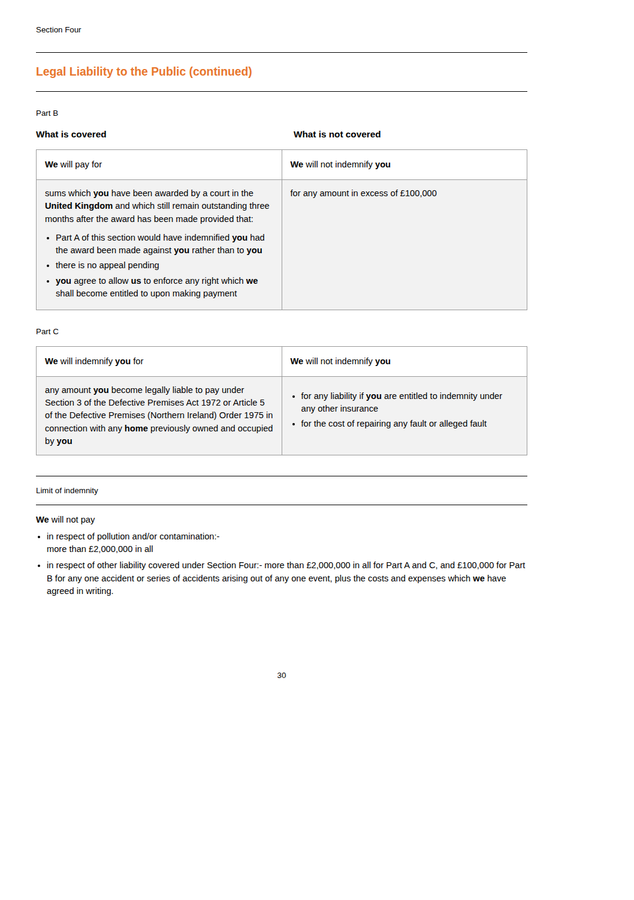Section Four
Legal Liability to the Public (continued)
Part B
What is covered
What is not covered
| We will pay for | We will not indemnify you |
| sums which you have been awarded by a court in the United Kingdom and which still remain outstanding three months after the award has been made provided that: Part A of this section would have indemnified you had the award been made against you rather than to you there is no appeal pending you agree to allow us to enforce any right which we shall become entitled to upon making payment | for any amount in excess of £100,000 |
Part C
| We will indemnify you for | We will not indemnify you |
| any amount you become legally liable to pay under Section 3 of the Defective Premises Act 1972 or Article 5 of the Defective Premises (Northern Ireland) Order 1975 in connection with any home previously owned and occupied by you | for any liability if you are entitled to indemnity under any other insurance for the cost of repairing any fault or alleged fault |
Limit of indemnity
We will not pay
in respect of pollution and/or contamination:-
more than £2,000,000 in all
in respect of other liability covered under Section Four:- more than £2,000,000 in all for Part A and C, and £100,000 for Part B for any one accident or series of accidents arising out of any one event, plus the costs and expenses which we have agreed in writing.
30